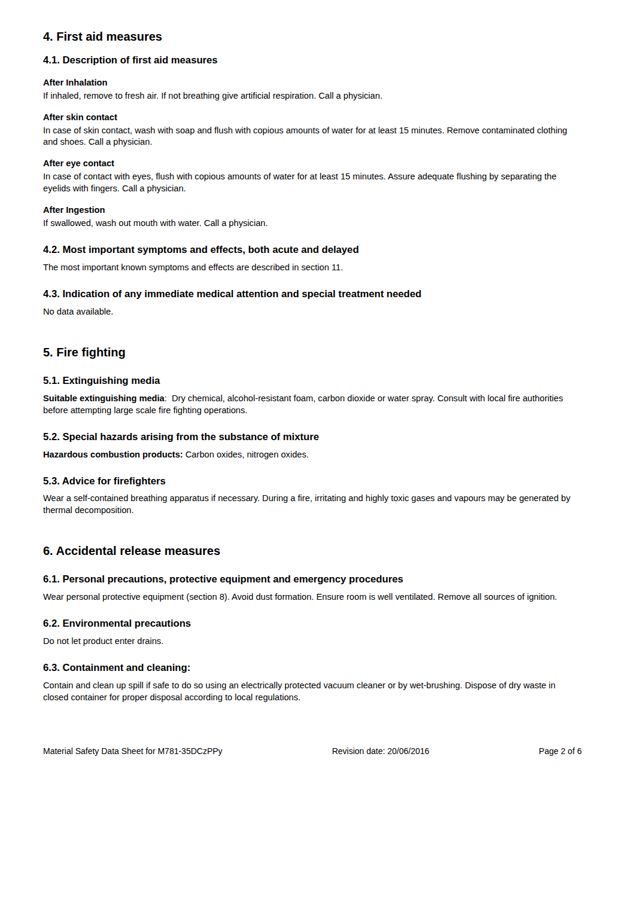4. First aid measures
4.1. Description of first aid measures
After Inhalation
If inhaled, remove to fresh air. If not breathing give artificial respiration. Call a physician.
After skin contact
In case of skin contact, wash with soap and flush with copious amounts of water for at least 15 minutes. Remove contaminated clothing and shoes. Call a physician.
After eye contact
In case of contact with eyes, flush with copious amounts of water for at least 15 minutes. Assure adequate flushing by separating the eyelids with fingers. Call a physician.
After Ingestion
If swallowed, wash out mouth with water. Call a physician.
4.2. Most important symptoms and effects, both acute and delayed
The most important known symptoms and effects are described in section 11.
4.3. Indication of any immediate medical attention and special treatment needed
No data available.
5. Fire fighting
5.1. Extinguishing media
Suitable extinguishing media: Dry chemical, alcohol-resistant foam, carbon dioxide or water spray. Consult with local fire authorities before attempting large scale fire fighting operations.
5.2. Special hazards arising from the substance of mixture
Hazardous combustion products: Carbon oxides, nitrogen oxides.
5.3. Advice for firefighters
Wear a self-contained breathing apparatus if necessary. During a fire, irritating and highly toxic gases and vapours may be generated by thermal decomposition.
6. Accidental release measures
6.1. Personal precautions, protective equipment and emergency procedures
Wear personal protective equipment (section 8). Avoid dust formation. Ensure room is well ventilated. Remove all sources of ignition.
6.2. Environmental precautions
Do not let product enter drains.
6.3. Containment and cleaning:
Contain and clean up spill if safe to do so using an electrically protected vacuum cleaner or by wet-brushing. Dispose of dry waste in closed container for proper disposal according to local regulations.
Material Safety Data Sheet for M781-35DCzPPy Revision date: 20/06/2016 Page 2 of 6